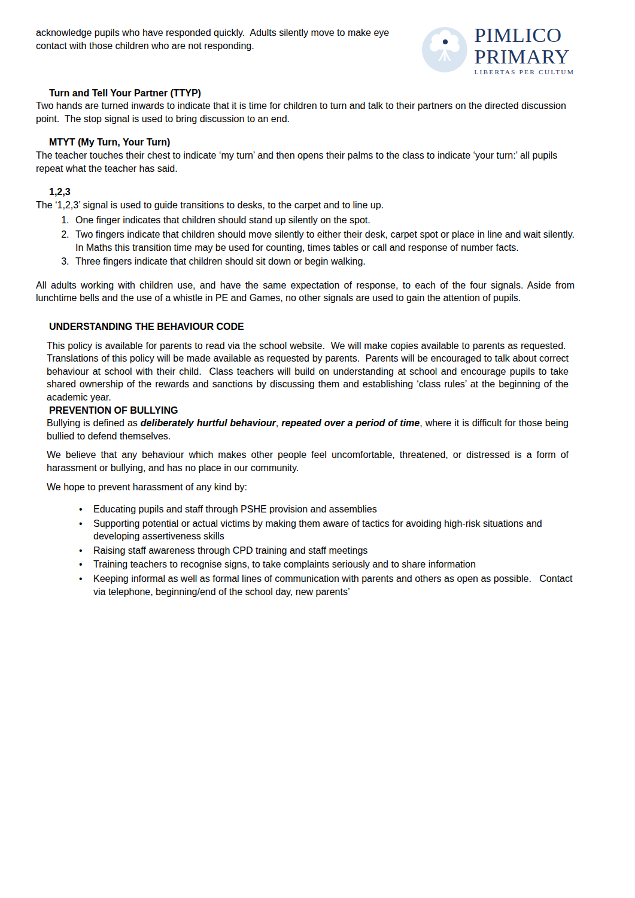acknowledge pupils who have responded quickly. Adults silently move to make eye contact with those children who are not responding.
PIMLICO PRIMARY LIBERTAS PER CULTUM
Turn and Tell Your Partner (TTYP)
Two hands are turned inwards to indicate that it is time for children to turn and talk to their partners on the directed discussion point. The stop signal is used to bring discussion to an end.
MTYT (My Turn, Your Turn)
The teacher touches their chest to indicate ‘my turn’ and then opens their palms to the class to indicate ‘your turn:’ all pupils repeat what the teacher has said.
1,2,3
The ‘1,2,3’ signal is used to guide transitions to desks, to the carpet and to line up.
One finger indicates that children should stand up silently on the spot.
Two fingers indicate that children should move silently to either their desk, carpet spot or place in line and wait silently. In Maths this transition time may be used for counting, times tables or call and response of number facts.
Three fingers indicate that children should sit down or begin walking.
All adults working with children use, and have the same expectation of response, to each of the four signals. Aside from lunchtime bells and the use of a whistle in PE and Games, no other signals are used to gain the attention of pupils.
UNDERSTANDING THE BEHAVIOUR CODE
This policy is available for parents to read via the school website. We will make copies available to parents as requested. Translations of this policy will be made available as requested by parents. Parents will be encouraged to talk about correct behaviour at school with their child. Class teachers will build on understanding at school and encourage pupils to take shared ownership of the rewards and sanctions by discussing them and establishing ‘class rules’ at the beginning of the academic year.
PREVENTION OF BULLYING
Bullying is defined as deliberately hurtful behaviour, repeated over a period of time, where it is difficult for those being bullied to defend themselves.
We believe that any behaviour which makes other people feel uncomfortable, threatened, or distressed is a form of harassment or bullying, and has no place in our community.
We hope to prevent harassment of any kind by:
Educating pupils and staff through PSHE provision and assemblies
Supporting potential or actual victims by making them aware of tactics for avoiding high-risk situations and developing assertiveness skills
Raising staff awareness through CPD training and staff meetings
Training teachers to recognise signs, to take complaints seriously and to share information
Keeping informal as well as formal lines of communication with parents and others as open as possible. Contact via telephone, beginning/end of the school day, new parents’